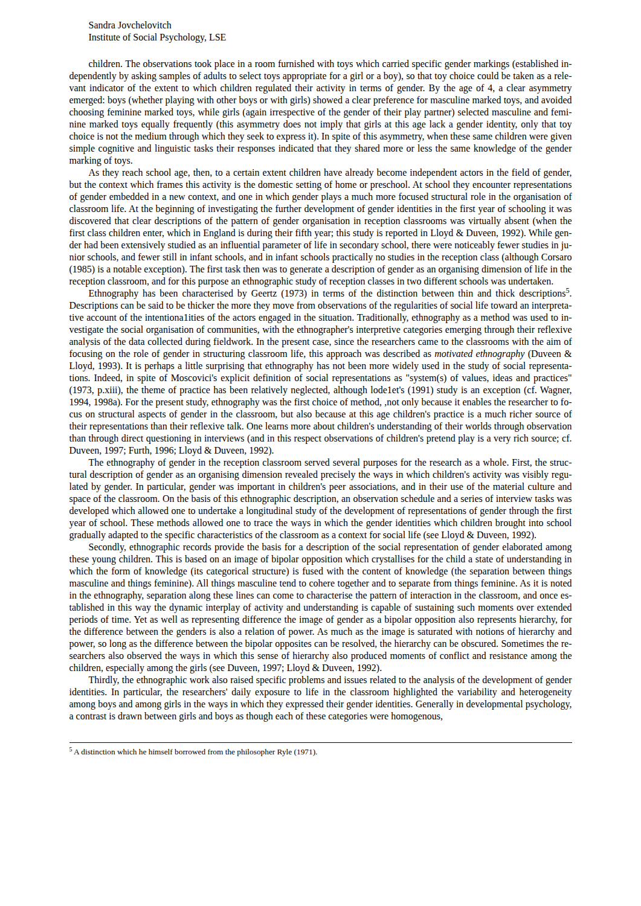Sandra Jovchelovitch
Institute of Social Psychology, LSE
children. The observations took place in a room furnished with toys which carried specific gender markings (established independently by asking samples of adults to select toys appropriate for a girl or a boy), so that toy choice could be taken as a relevant indicator of the extent to which children regulated their activity in terms of gender. By the age of 4, a clear asymmetry emerged: boys (whether playing with other boys or with girls) showed a clear preference for masculine marked toys, and avoided choosing feminine marked toys, while girls (again irrespective of the gender of their play partner) selected masculine and feminine marked toys equally frequently (this asymmetry does not imply that girls at this age lack a gender identity, only that toy choice is not the medium through which they seek to express it). In spite of this asymmetry, when these same children were given simple cognitive and linguistic tasks their responses indicated that they shared more or less the same knowledge of the gender marking of toys.
As they reach school age, then, to a certain extent children have already become independent actors in the field of gender, but the context which frames this activity is the domestic setting of home or preschool. At school they encounter representations of gender embedded in a new context, and one in which gender plays a much more focused structural role in the organisation of classroom life. At the beginning of investigating the further development of gender identities in the first year of schooling it was discovered that clear descriptions of the pattern of gender organisation in reception classrooms was virtually absent (when the first class children enter, which in England is during their fifth year; this study is reported in Lloyd & Duveen, 1992). While gender had been extensively studied as an influential parameter of life in secondary school, there were noticeably fewer studies in junior schools, and fewer still in infant schools, and in infant schools practically no studies in the reception class (although Corsaro (1985) is a notable exception). The first task then was to generate a description of gender as an organising dimension of life in the reception classroom, and for this purpose an ethnographic study of reception classes in two different schools was undertaken.
Ethnography has been characterised by Geertz (1973) in terms of the distinction between thin and thick descriptions5. Descriptions can be said to be thicker the more they move from observations of the regularities of social life toward an interpretative account of the intentiona1ities of the actors engaged in the situation. Traditionally, ethnography as a method was used to investigate the social organisation of communities, with the ethnographer's interpretive categories emerging through their reflexive analysis of the data collected during fieldwork. In the present case, since the researchers came to the classrooms with the aim of focusing on the role of gender in structuring classroom life, this approach was described as motivated ethnography (Duveen & Lloyd, 1993). It is perhaps a little surprising that ethnography has not been more widely used in the study of social representations. Indeed, in spite of Moscovici's explicit definition of social representations as "system(s) of values, ideas and practices" (1973, p.xiii), the theme of practice has been relatively neglected, although lode1et's (1991) study is an exception (cf. Wagner, 1994, 1998a). For the present study, ethnography was the first choice of method, ,not only because it enables the researcher to focus on structural aspects of gender in the classroom, but also because at this age children's practice is a much richer source of their representations than their reflexive talk. One learns more about children's understanding of their worlds through observation than through direct questioning in interviews (and in this respect observations of children's pretend play is a very rich source; cf. Duveen, 1997; Furth, 1996; Lloyd & Duveen, 1992).
The ethnography of gender in the reception classroom served several purposes for the research as a whole. First, the structural description of gender as an organising dimension revealed precisely the ways in which children's activity was visibly regulated by gender. In particular, gender was important in children's peer associations, and in their use of the material culture and space of the classroom. On the basis of this ethnographic description, an observation schedule and a series of interview tasks was developed which allowed one to undertake a longitudinal study of the development of representations of gender through the first year of school. These methods allowed one to trace the ways in which the gender identities which children brought into school gradually adapted to the specific characteristics of the classroom as a context for social life (see Lloyd & Duveen, 1992).
Secondly, ethnographic records provide the basis for a description of the social representation of gender elaborated among these young children. This is based on an image of bipolar opposition which crystallises for the child a state of understanding in which the form of knowledge (its categorical structure) is fused with the content of knowledge (the separation between things masculine and things feminine). All things masculine tend to cohere together and to separate from things feminine. As it is noted in the ethnography, separation along these lines can come to characterise the pattern of interaction in the classroom, and once established in this way the dynamic interplay of activity and understanding is capable of sustaining such moments over extended periods of time. Yet as well as representing difference the image of gender as a bipolar opposition also represents hierarchy, for the difference between the genders is also a relation of power. As much as the image is saturated with notions of hierarchy and power, so long as the difference between the bipolar opposites can be resolved, the hierarchy can be obscured. Sometimes the researchers also observed the ways in which this sense of hierarchy also produced moments of conflict and resistance among the children, especially among the girls (see Duveen, 1997; Lloyd & Duveen, 1992).
Thirdly, the ethnographic work also raised specific problems and issues related to the analysis of the development of gender identities. In particular, the researchers' daily exposure to life in the classroom highlighted the variability and heterogeneity among boys and among girls in the ways in which they expressed their gender identities. Generally in developmental psychology, a contrast is drawn between girls and boys as though each of these categories were homogenous,
5 A distinction which he himself borrowed from the philosopher Ryle (1971).